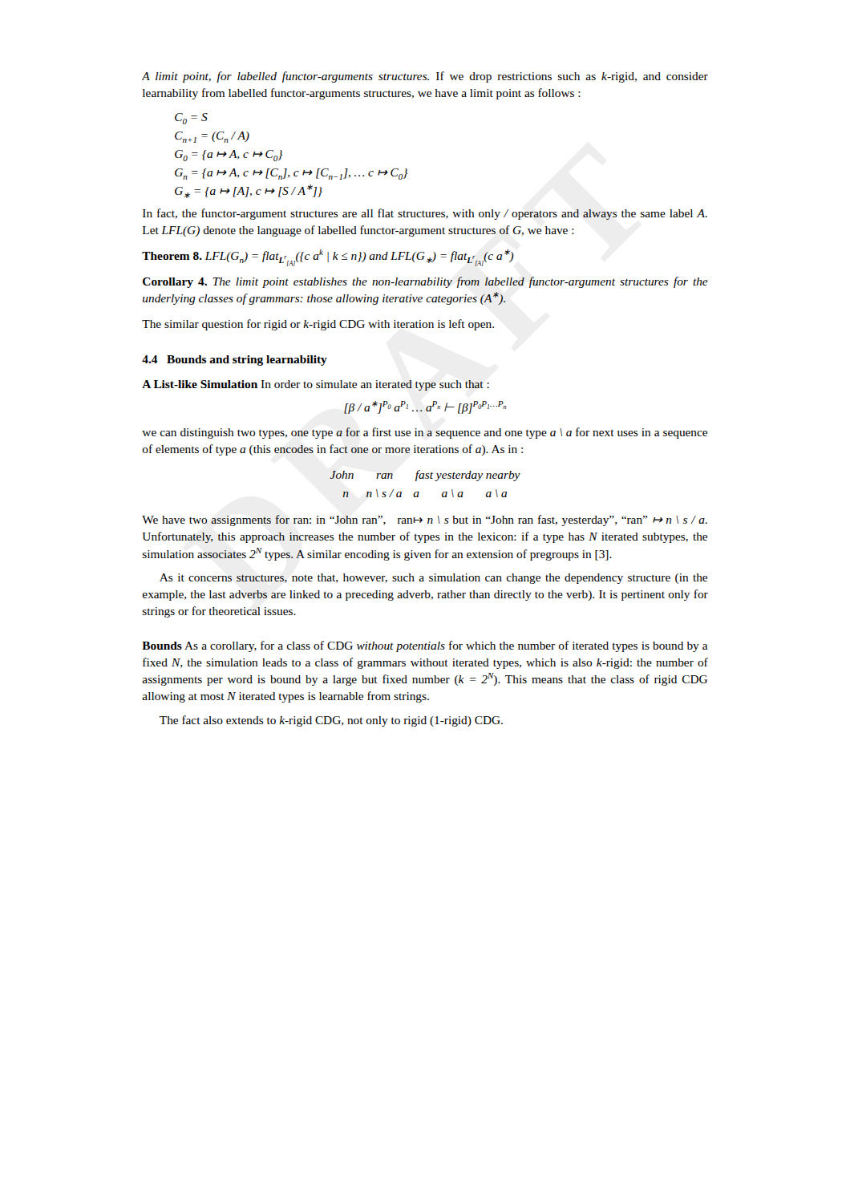DRAFT
A limit point, for labelled functor-arguments structures. If we drop restrictions such as k-rigid, and consider learnability from labelled functor-arguments structures, we have a limit point as follows :
C0 = S
Cn+1 = (Cn / A)
G0 = {a ↦ A, c ↦ C0}
Gn = {a ↦ A, c ↦ [Cn], c ↦ [Cn−1], … c ↦ C0}
G∗ = {a ↦ [A], c ↦ [S / A∗]}
In fact, the functor-argument structures are all flat structures, with only / operators and always the same label A. Let LFL(G) denote the language of labelled functor-argument structures of G, we have :
Theorem 8. LFL(Gn) = flatLr[A]({c ak | k ≤ n}) and LFL(G∗) = flatLr[A](c a∗)
Corollary 4. The limit point establishes the non-learnability from labelled functor-argument structures for the underlying classes of grammars: those allowing iterative categories (A∗).
The similar question for rigid or k-rigid CDG with iteration is left open.
4.4 Bounds and string learnability
A List-like Simulation In order to simulate an iterated type such that :
[β / a∗]P0 aP1 … aPn ⊢ [β]P0P1…Pn
we can distinguish two types, one type a for a first use in a sequence and one type a \ a for next uses in a sequence of elements of type a (this encodes in fact one or more iterations of a). As in :
John ran fast yesterday nearby
n n \ s / a a a \ a a \ a
We have two assignments for ran: in “John ran”, ran↦ n \ s but in “John ran fast, yesterday”, “ran” ↦ n \ s / a. Unfortunately, this approach increases the number of types in the lexicon: if a type has N iterated subtypes, the simulation associates 2N types. A similar encoding is given for an extension of pregroups in [3].
As it concerns structures, note that, however, such a simulation can change the dependency structure (in the example, the last adverbs are linked to a preceding adverb, rather than directly to the verb). It is pertinent only for strings or for theoretical issues.
Bounds As a corollary, for a class of CDG without potentials for which the number of iterated types is bound by a fixed N, the simulation leads to a class of grammars without iterated types, which is also k-rigid: the number of assignments per word is bound by a large but fixed number (k = 2N). This means that the class of rigid CDG allowing at most N iterated types is learnable from strings.
The fact also extends to k-rigid CDG, not only to rigid (1-rigid) CDG.